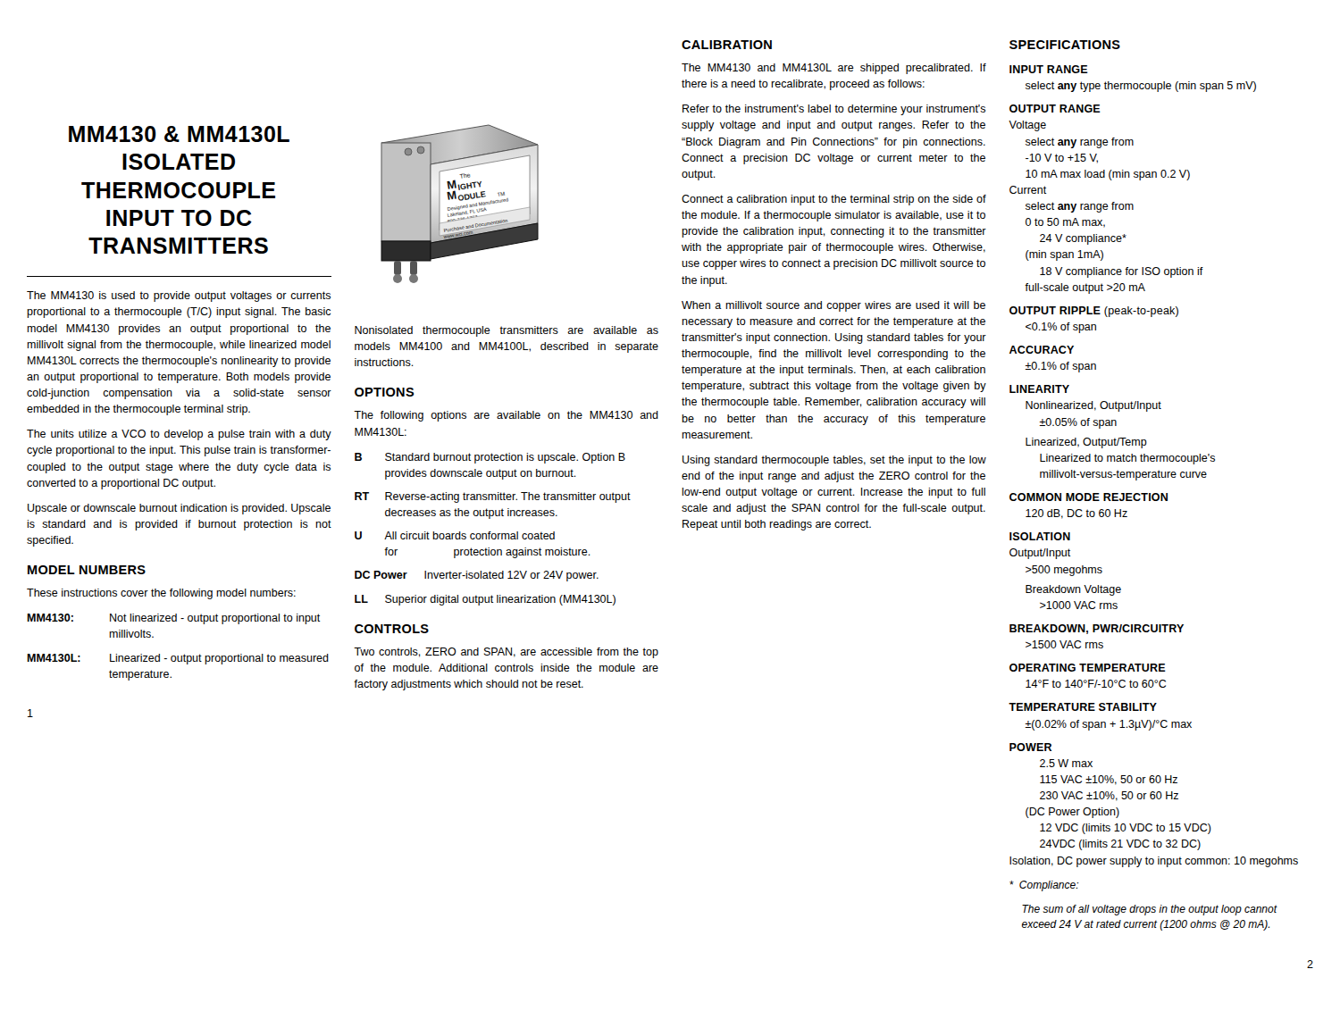MM4130 & MM4130L
ISOLATED
THERMOCOUPLE
INPUT TO DC
TRANSMITTERS
The MM4130 is used to provide output voltages or currents proportional to a thermocouple (T/C) input signal. The basic model MM4130 provides an output proportional to the millivolt signal from the thermocouple, while linearized model MM4130L corrects the thermocouple's nonlinearity to provide an output proportional to temperature. Both models provide cold-junction compensation via a solid-state sensor embedded in the thermocouple terminal strip.
The units utilize a VCO to develop a pulse train with a duty cycle proportional to the input. This pulse train is transformer-coupled to the output stage where the duty cycle data is converted to a proportional DC output.
Upscale or downscale burnout indication is provided. Upscale is standard and is provided if burnout protection is not specified.
MODEL NUMBERS
These instructions cover the following model numbers:
MM4130:
Not linearized - output proportional to input millivolts.
MM4130L:
Linearized - output proportional to measured temperature.
1
The M IGHTY M ODULE TM Designed and Manufactured Lakeland, FL USA 800-236-1363 Purchase and Documentation www.wci.com
Nonisolated thermocouple transmitters are available as models MM4100 and MM4100L, described in separate instructions.
OPTIONS
The following options are available on the MM4130 and MM4130L:
B
Standard burnout protection is upscale. Option B provides downscale output on burnout.
RT
Reverse-acting transmitter. The transmitter output decreases as the output increases.
U
All circuit boards conformal coated for protection against moisture.
DC Power
Inverter-isolated 12V or 24V power.
LL
Superior digital output linearization (MM4130L)
CONTROLS
Two controls, ZERO and SPAN, are accessible from the top of the module. Additional controls inside the module are factory adjustments which should not be reset.
CALIBRATION
The MM4130 and MM4130L are shipped precalibrated. If there is a need to recalibrate, proceed as follows:
Refer to the instrument's label to determine your instrument's supply voltage and input and output ranges. Refer to the “Block Diagram and Pin Connections” for pin connections. Connect a precision DC voltage or current meter to the output.
Connect a calibration input to the terminal strip on the side of the module. If a thermocouple simulator is available, use it to provide the calibration input, connecting it to the transmitter with the appropriate pair of thermocouple wires. Otherwise, use copper wires to connect a precision DC millivolt source to the input.
When a millivolt source and copper wires are used it will be necessary to measure and correct for the temperature at the transmitter's input connection. Using standard tables for your thermocouple, find the millivolt level corresponding to the temperature at the input terminals. Then, at each calibration temperature, subtract this voltage from the voltage given by the thermocouple table. Remember, calibration accuracy will be no better than the accuracy of this temperature measurement.
Using standard thermocouple tables, set the input to the low end of the input range and adjust the ZERO control for the low-end output voltage or current. Increase the input to full scale and adjust the SPAN control for the full-scale output. Repeat until both readings are correct.
SPECIFICATIONS
INPUT RANGE
select any type thermocouple (min span 5 mV)
OUTPUT RANGE
Voltage
select any range from
-10 V to +15 V,
10 mA max load (min span 0.2 V)
Current
select any range from
0 to 50 mA max,
24 V compliance*
(min span 1mA)
18 V compliance for ISO option if
full-scale output >20 mA
OUTPUT RIPPLE (peak-to-peak)
<0.1% of span
ACCURACY
±0.1% of span
LINEARITY
Nonlinearized, Output/Input
±0.05% of span
Linearized, Output/Temp
Linearized to match thermocouple's
millivolt-versus-temperature curve
COMMON MODE REJECTION
120 dB, DC to 60 Hz
ISOLATION
Output/Input
>500 megohms
Breakdown Voltage
>1000 VAC rms
BREAKDOWN, PWR/CIRCUITRY
>1500 VAC rms
OPERATING TEMPERATURE
14°F to 140°F/-10°C to 60°C
TEMPERATURE STABILITY
±(0.02% of span + 1.3µV)/°C max
POWER
2.5 W max
115 VAC ±10%, 50 or 60 Hz
230 VAC ±10%, 50 or 60 Hz
(DC Power Option)
12 VDC (limits 10 VDC to 15 VDC)
24VDC (limits 21 VDC to 32 DC)
Isolation, DC power supply to input common: 10 megohms
* Compliance:
The sum of all voltage drops in the output loop cannot exceed 24 V at rated current (1200 ohms @ 20 mA).
2